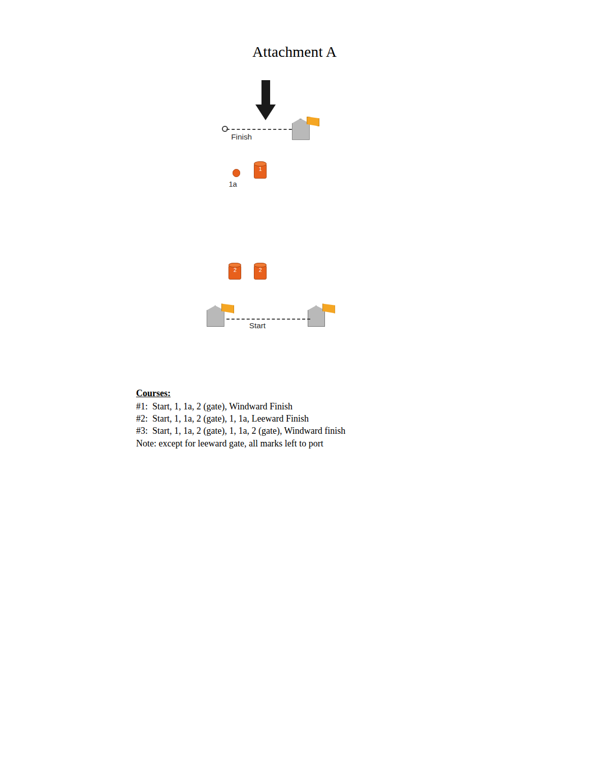Attachment A
Finish
1
1a
2
2
Start
Courses:
#1: Start, 1, 1a, 2 (gate), Windward Finish
#2: Start, 1, 1a, 2 (gate), 1, 1a, Leeward Finish
#3: Start, 1, 1a, 2 (gate), 1, 1a, 2 (gate), Windward finish
Note: except for leeward gate, all marks left to port